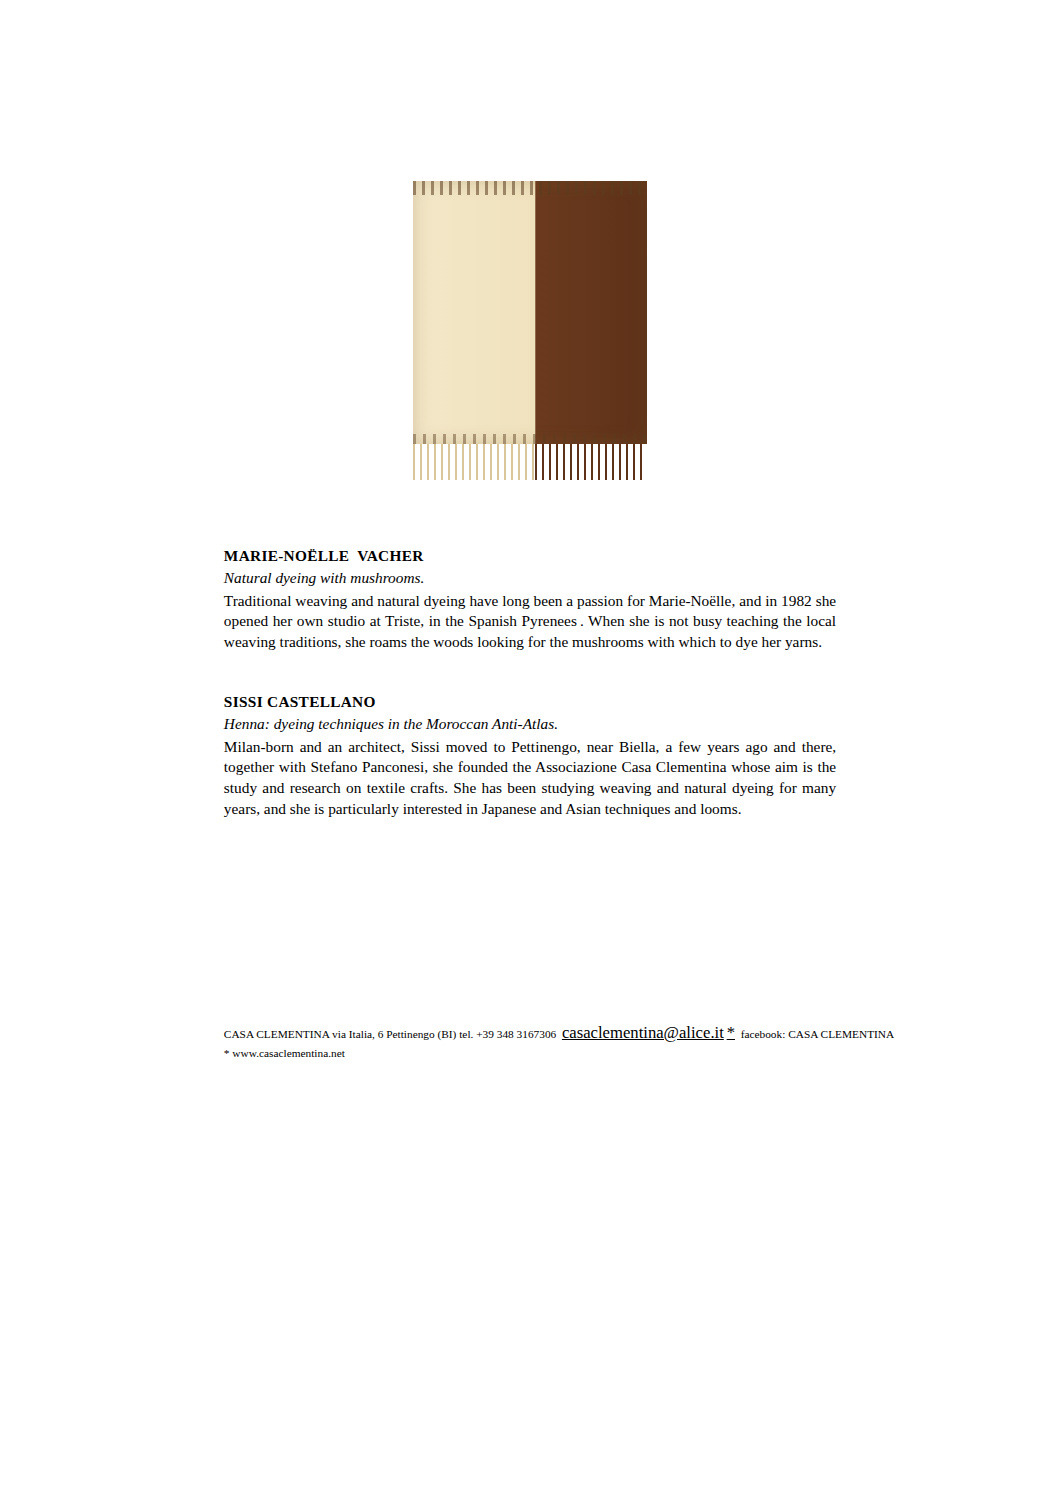MARIE-NOËLLE VACHER
Natural dyeing with mushrooms.
Traditional weaving and natural dyeing have long been a passion for Marie-Noëlle, and in 1982 she opened her own studio at Triste, in the Spanish Pyrenees . When she is not busy teaching the local weaving traditions, she roams the woods looking for the mushrooms with which to dye her yarns.
SISSI CASTELLANO
Henna: dyeing techniques in the Moroccan Anti-Atlas.
Milan-born and an architect, Sissi moved to Pettinengo, near Biella, a few years ago and there, together with Stefano Panconesi, she founded the Associazione Casa Clementina whose aim is the study and research on textile crafts. She has been studying weaving and natural dyeing for many years, and she is particularly interested in Japanese and Asian techniques and looms.
CASA CLEMENTINA via Italia, 6 Pettinengo (BI) tel. +39 348 3167306 casaclementina@alice.it * facebook: CASA CLEMENTINA
* www.casaclementina.net